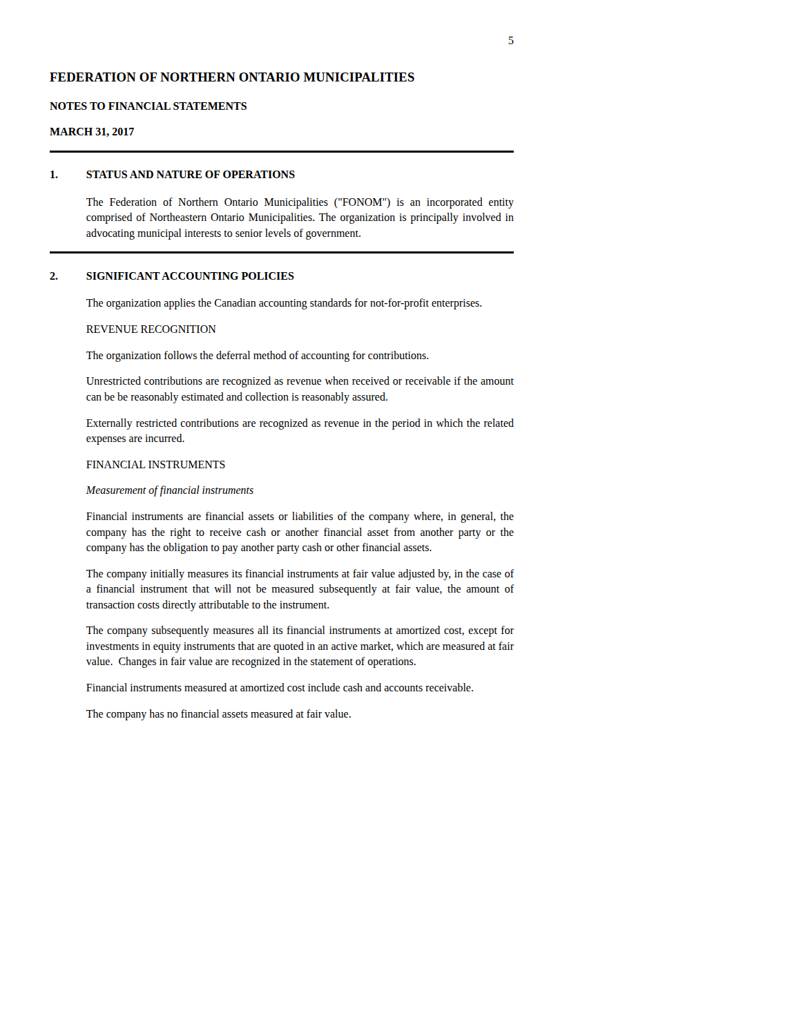5
FEDERATION OF NORTHERN ONTARIO MUNICIPALITIES
NOTES TO FINANCIAL STATEMENTS
MARCH 31, 2017
1.
STATUS AND NATURE OF OPERATIONS
The Federation of Northern Ontario Municipalities ("FONOM") is an incorporated entity comprised of Northeastern Ontario Municipalities. The organization is principally involved in advocating municipal interests to senior levels of government.
2.
SIGNIFICANT ACCOUNTING POLICIES
The organization applies the Canadian accounting standards for not-for-profit enterprises.
REVENUE RECOGNITION
The organization follows the deferral method of accounting for contributions.
Unrestricted contributions are recognized as revenue when received or receivable if the amount can be be reasonably estimated and collection is reasonably assured.
Externally restricted contributions are recognized as revenue in the period in which the related expenses are incurred.
FINANCIAL INSTRUMENTS
Measurement of financial instruments
Financial instruments are financial assets or liabilities of the company where, in general, the company has the right to receive cash or another financial asset from another party or the company has the obligation to pay another party cash or other financial assets.
The company initially measures its financial instruments at fair value adjusted by, in the case of a financial instrument that will not be measured subsequently at fair value, the amount of transaction costs directly attributable to the instrument.
The company subsequently measures all its financial instruments at amortized cost, except for investments in equity instruments that are quoted in an active market, which are measured at fair value. Changes in fair value are recognized in the statement of operations.
Financial instruments measured at amortized cost include cash and accounts receivable.
The company has no financial assets measured at fair value.